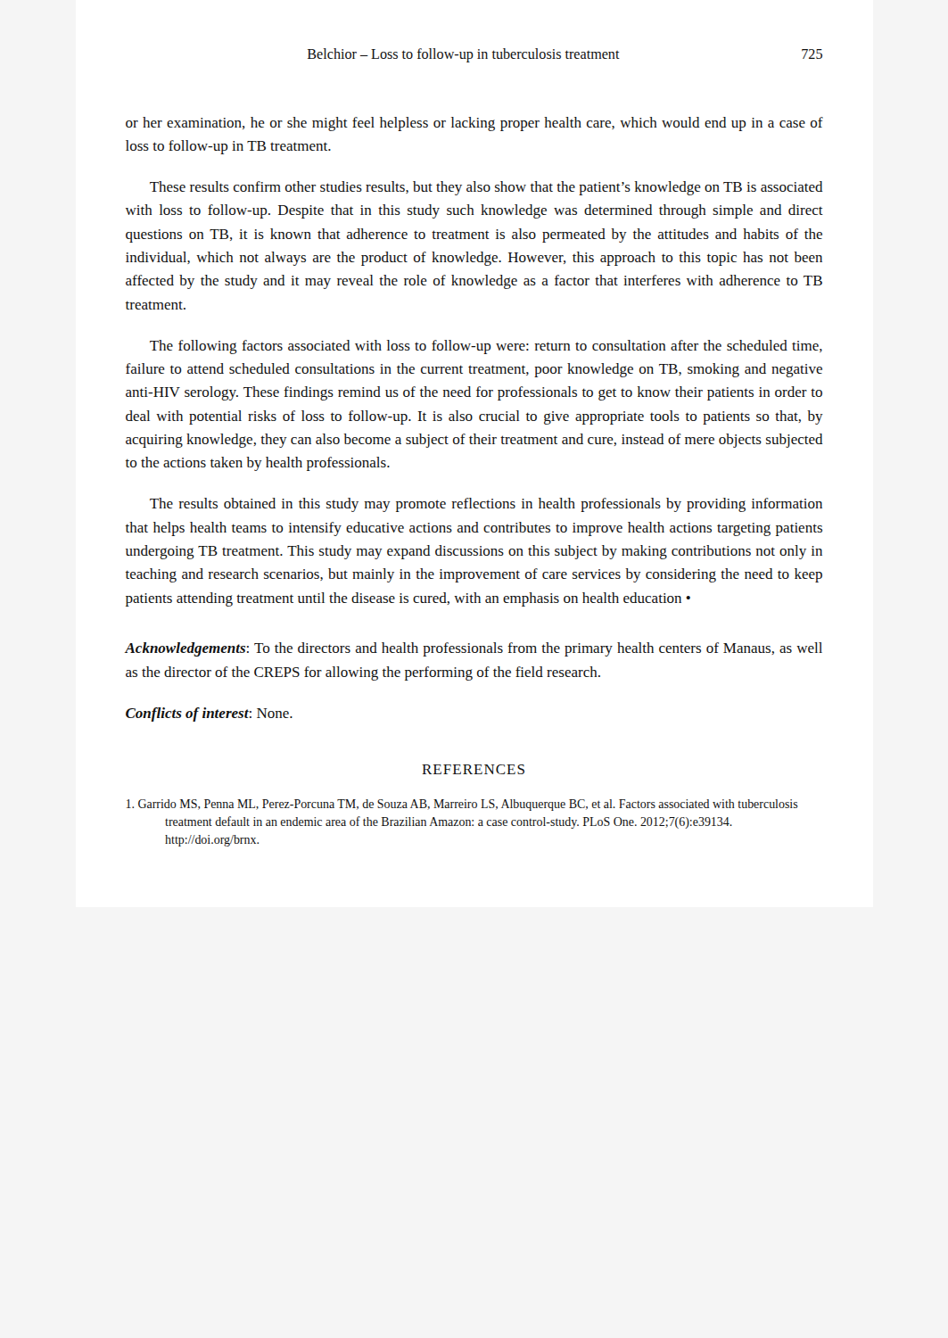Belchior – Loss to follow-up in tuberculosis treatment 725
or her examination, he or she might feel helpless or lacking proper health care, which would end up in a case of loss to follow-up in TB treatment.
These results confirm other studies results, but they also show that the patient’s knowledge on TB is associated with loss to follow-up. Despite that in this study such knowledge was determined through simple and direct questions on TB, it is known that adherence to treatment is also permeated by the attitudes and habits of the individual, which not always are the product of knowledge. However, this approach to this topic has not been affected by the study and it may reveal the role of knowledge as a factor that interferes with adherence to TB treatment.
The following factors associated with loss to follow-up were: return to consultation after the scheduled time, failure to attend scheduled consultations in the current treatment, poor knowledge on TB, smoking and negative anti-HIV serology. These findings remind us of the need for professionals to get to know their patients in order to deal with potential risks of loss to follow-up. It is also crucial to give appropriate tools to patients so that, by acquiring knowledge, they can also become a subject of their treatment and cure, instead of mere objects subjected to the actions taken by health professionals.
The results obtained in this study may promote reflections in health professionals by providing information that helps health teams to intensify educative actions and contributes to improve health actions targeting patients undergoing TB treatment. This study may expand discussions on this subject by making contributions not only in teaching and research scenarios, but mainly in the improvement of care services by considering the need to keep patients attending treatment until the disease is cured, with an emphasis on health education •
Acknowledgements: To the directors and health professionals from the primary health centers of Manaus, as well as the director of the CREPS for allowing the performing of the field research.
Conflicts of interest: None.
REFERENCES
Garrido MS, Penna ML, Perez-Porcuna TM, de Souza AB, Marreiro LS, Albuquerque BC, et al. Factors associated with tuberculosis treatment default in an endemic area of the Brazilian Amazon: a case control-study. PLoS One. 2012;7(6):e39134. http://doi.org/brnx.